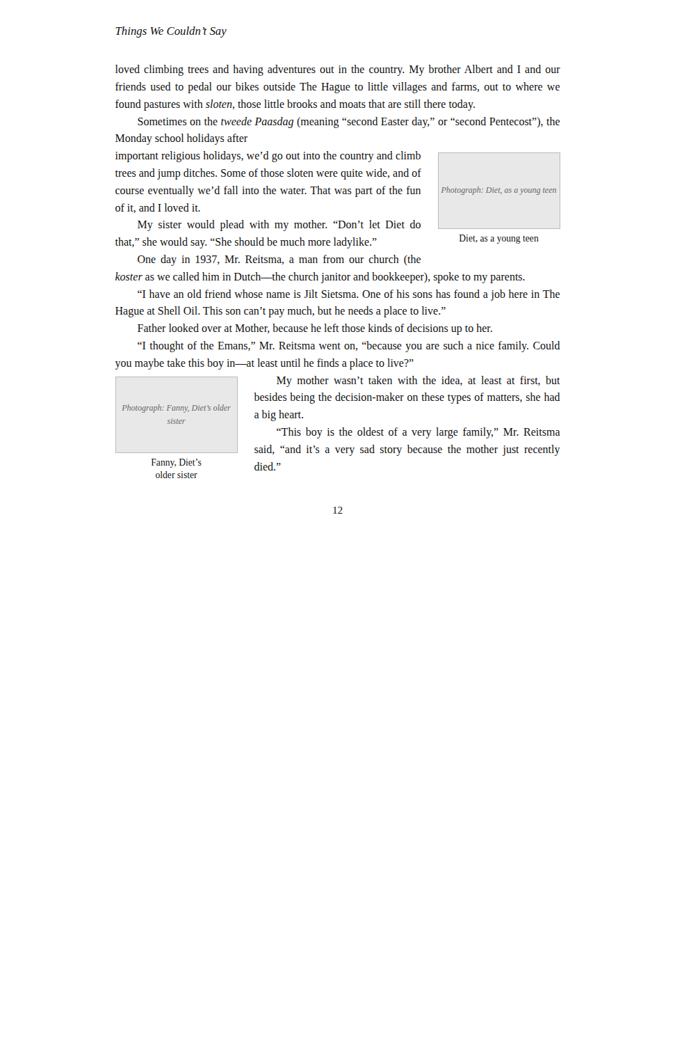Things We Couldn’t Say
loved climbing trees and having adventures out in the country. My brother Albert and I and our friends used to pedal our bikes outside The Hague to little villages and farms, out to where we found pastures with sloten, those little brooks and moats that are still there today.
Sometimes on the tweede Paasdag (meaning “second Easter day,” or “second Pentecost”), the Monday school holidays after
Photograph: Diet, as a young teen
Diet, as a young teen
important religious holidays, we’d go out into the country and climb trees and jump ditches. Some of those sloten were quite wide, and of course eventually we’d fall into the water. That was part of the fun of it, and I loved it.
My sister would plead with my mother. “Don’t let Diet do that,” she would say. “She should be much more ladylike.”
One day in 1937, Mr. Reitsma, a man from our church (the koster as we called him in Dutch—the church janitor and bookkeeper), spoke to my parents.
“I have an old friend whose name is Jilt Sietsma. One of his sons has found a job here in The Hague at Shell Oil. This son can’t pay much, but he needs a place to live.”
Father looked over at Mother, because he left those kinds of decisions up to her.
“I thought of the Emans,” Mr. Reitsma went on, “because you are such a nice family. Could you maybe take this boy in—at least until he finds a place to live?”
Photograph: Fanny, Diet’s older sister
Fanny, Diet’s
older sister
My mother wasn’t taken with the idea, at least at first, but besides being the decision-maker on these types of matters, she had a big heart.
“This boy is the oldest of a very large family,” Mr. Reitsma said, “and it’s a very sad story because the mother just recently died.”
12